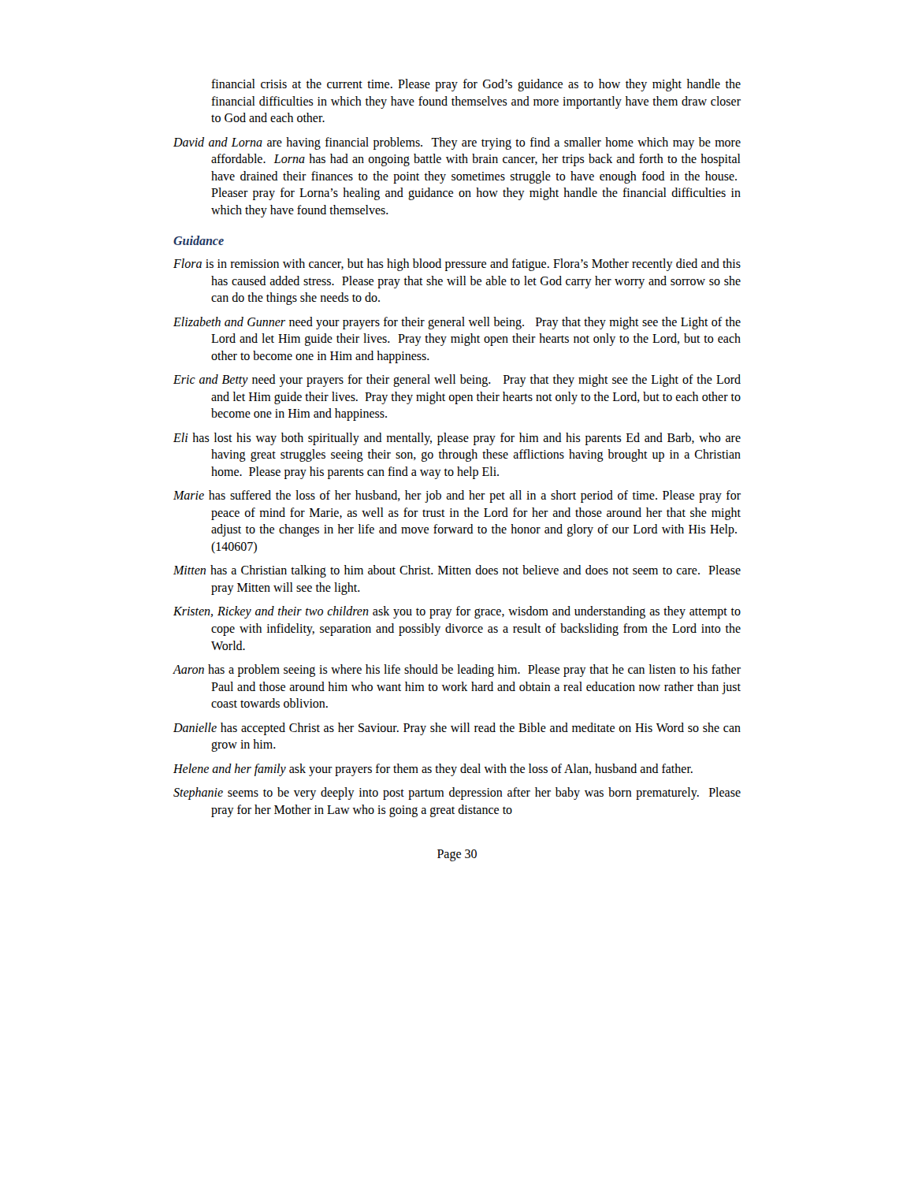financial crisis at the current time. Please pray for God’s guidance as to how they might handle the financial difficulties in which they have found themselves and more importantly have them draw closer to God and each other.
David and Lorna are having financial problems. They are trying to find a smaller home which may be more affordable. Lorna has had an ongoing battle with brain cancer, her trips back and forth to the hospital have drained their finances to the point they sometimes struggle to have enough food in the house. Pleaser pray for Lorna’s healing and guidance on how they might handle the financial difficulties in which they have found themselves.
Guidance
Flora is in remission with cancer, but has high blood pressure and fatigue. Flora’s Mother recently died and this has caused added stress. Please pray that she will be able to let God carry her worry and sorrow so she can do the things she needs to do.
Elizabeth and Gunner need your prayers for their general well being. Pray that they might see the Light of the Lord and let Him guide their lives. Pray they might open their hearts not only to the Lord, but to each other to become one in Him and happiness.
Eric and Betty need your prayers for their general well being. Pray that they might see the Light of the Lord and let Him guide their lives. Pray they might open their hearts not only to the Lord, but to each other to become one in Him and happiness.
Eli has lost his way both spiritually and mentally, please pray for him and his parents Ed and Barb, who are having great struggles seeing their son, go through these afflictions having brought up in a Christian home. Please pray his parents can find a way to help Eli.
Marie has suffered the loss of her husband, her job and her pet all in a short period of time. Please pray for peace of mind for Marie, as well as for trust in the Lord for her and those around her that she might adjust to the changes in her life and move forward to the honor and glory of our Lord with His Help. (140607)
Mitten has a Christian talking to him about Christ. Mitten does not believe and does not seem to care. Please pray Mitten will see the light.
Kristen, Rickey and their two children ask you to pray for grace, wisdom and understanding as they attempt to cope with infidelity, separation and possibly divorce as a result of backsliding from the Lord into the World.
Aaron has a problem seeing is where his life should be leading him. Please pray that he can listen to his father Paul and those around him who want him to work hard and obtain a real education now rather than just coast towards oblivion.
Danielle has accepted Christ as her Saviour. Pray she will read the Bible and meditate on His Word so she can grow in him.
Helene and her family ask your prayers for them as they deal with the loss of Alan, husband and father.
Stephanie seems to be very deeply into post partum depression after her baby was born prematurely. Please pray for her Mother in Law who is going a great distance to
Page 30